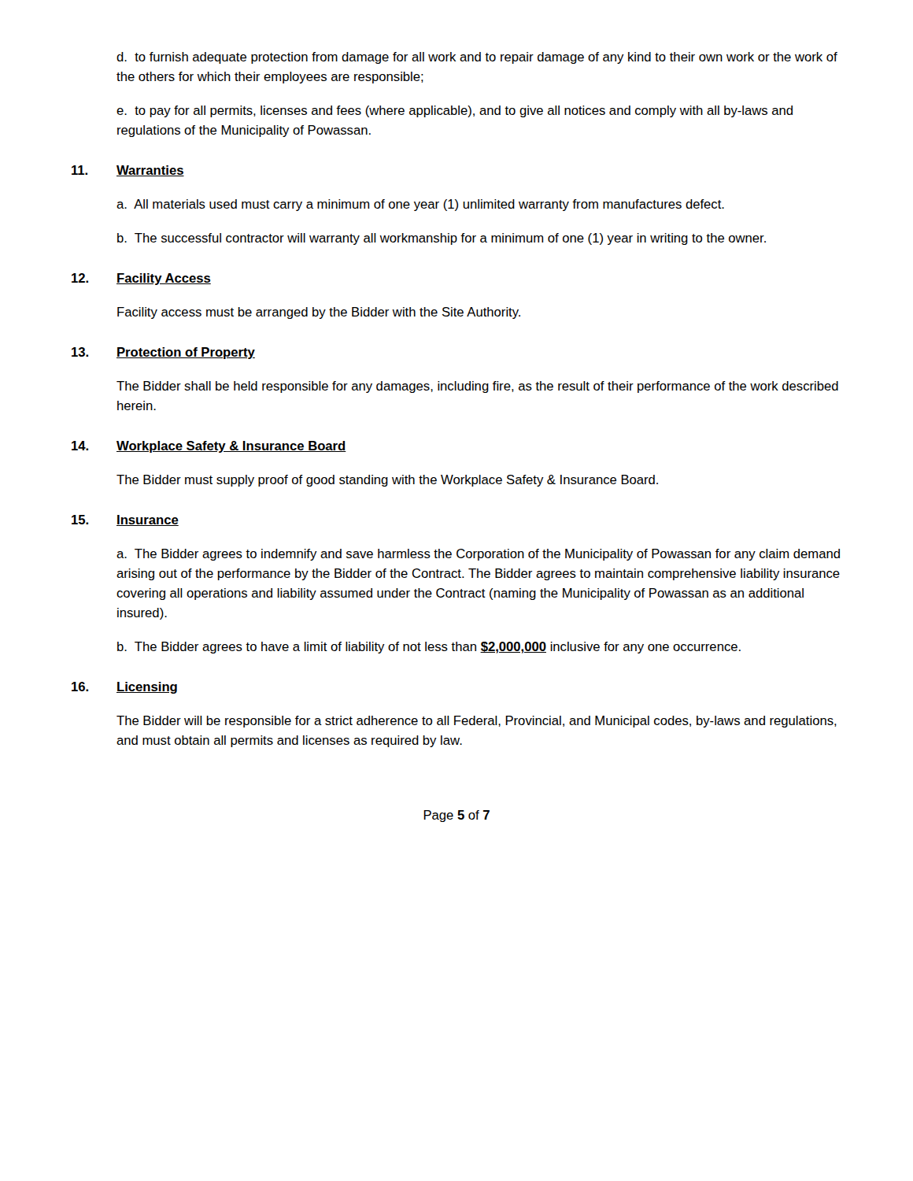d. to furnish adequate protection from damage for all work and to repair damage of any kind to their own work or the work of the others for which their employees are responsible;
e. to pay for all permits, licenses and fees (where applicable), and to give all notices and comply with all by-laws and regulations of the Municipality of Powassan.
11. Warranties
a. All materials used must carry a minimum of one year (1) unlimited warranty from manufactures defect.
b. The successful contractor will warranty all workmanship for a minimum of one (1) year in writing to the owner.
12. Facility Access
Facility access must be arranged by the Bidder with the Site Authority.
13. Protection of Property
The Bidder shall be held responsible for any damages, including fire, as the result of their performance of the work described herein.
14. Workplace Safety & Insurance Board
The Bidder must supply proof of good standing with the Workplace Safety & Insurance Board.
15. Insurance
a. The Bidder agrees to indemnify and save harmless the Corporation of the Municipality of Powassan for any claim demand arising out of the performance by the Bidder of the Contract. The Bidder agrees to maintain comprehensive liability insurance covering all operations and liability assumed under the Contract (naming the Municipality of Powassan as an additional insured).
b. The Bidder agrees to have a limit of liability of not less than $2,000,000 inclusive for any one occurrence.
16. Licensing
The Bidder will be responsible for a strict adherence to all Federal, Provincial, and Municipal codes, by-laws and regulations, and must obtain all permits and licenses as required by law.
Page 5 of 7